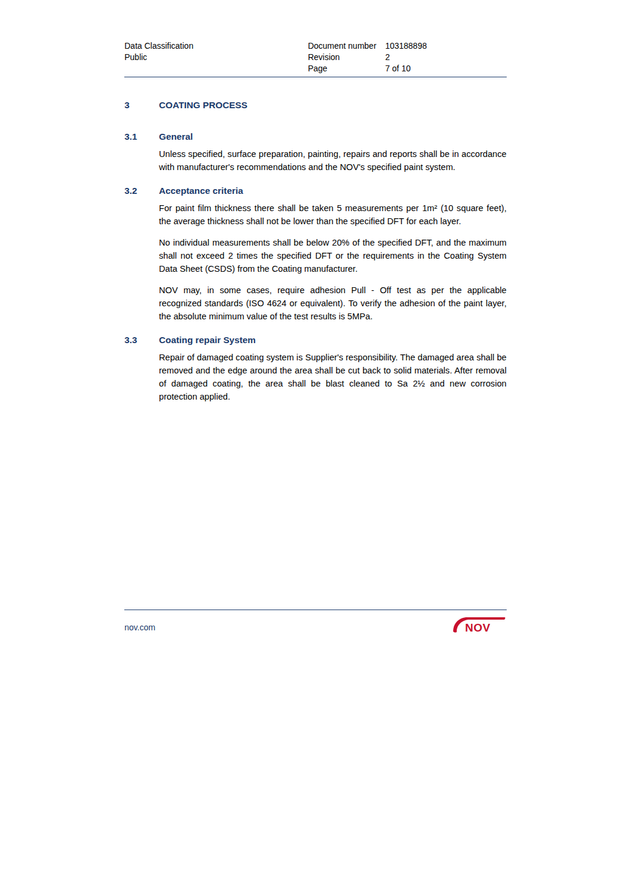Data Classification
Public
Document number 103188898
Revision 2
Page 7 of 10
3 COATING PROCESS
3.1 General
Unless specified, surface preparation, painting, repairs and reports shall be in accordance with manufacturer's recommendations and the NOV's specified paint system.
3.2 Acceptance criteria
For paint film thickness there shall be taken 5 measurements per 1m² (10 square feet), the average thickness shall not be lower than the specified DFT for each layer.
No individual measurements shall be below 20% of the specified DFT, and the maximum shall not exceed 2 times the specified DFT or the requirements in the Coating System Data Sheet (CSDS) from the Coating manufacturer.
NOV may, in some cases, require adhesion Pull - Off test as per the applicable recognized standards (ISO 4624 or equivalent). To verify the adhesion of the paint layer, the absolute minimum value of the test results is 5MPa.
3.3 Coating repair System
Repair of damaged coating system is Supplier's responsibility. The damaged area shall be removed and the edge around the area shall be cut back to solid materials. After removal of damaged coating, the area shall be blast cleaned to Sa 2½ and new corrosion protection applied.
nov.com
NOV